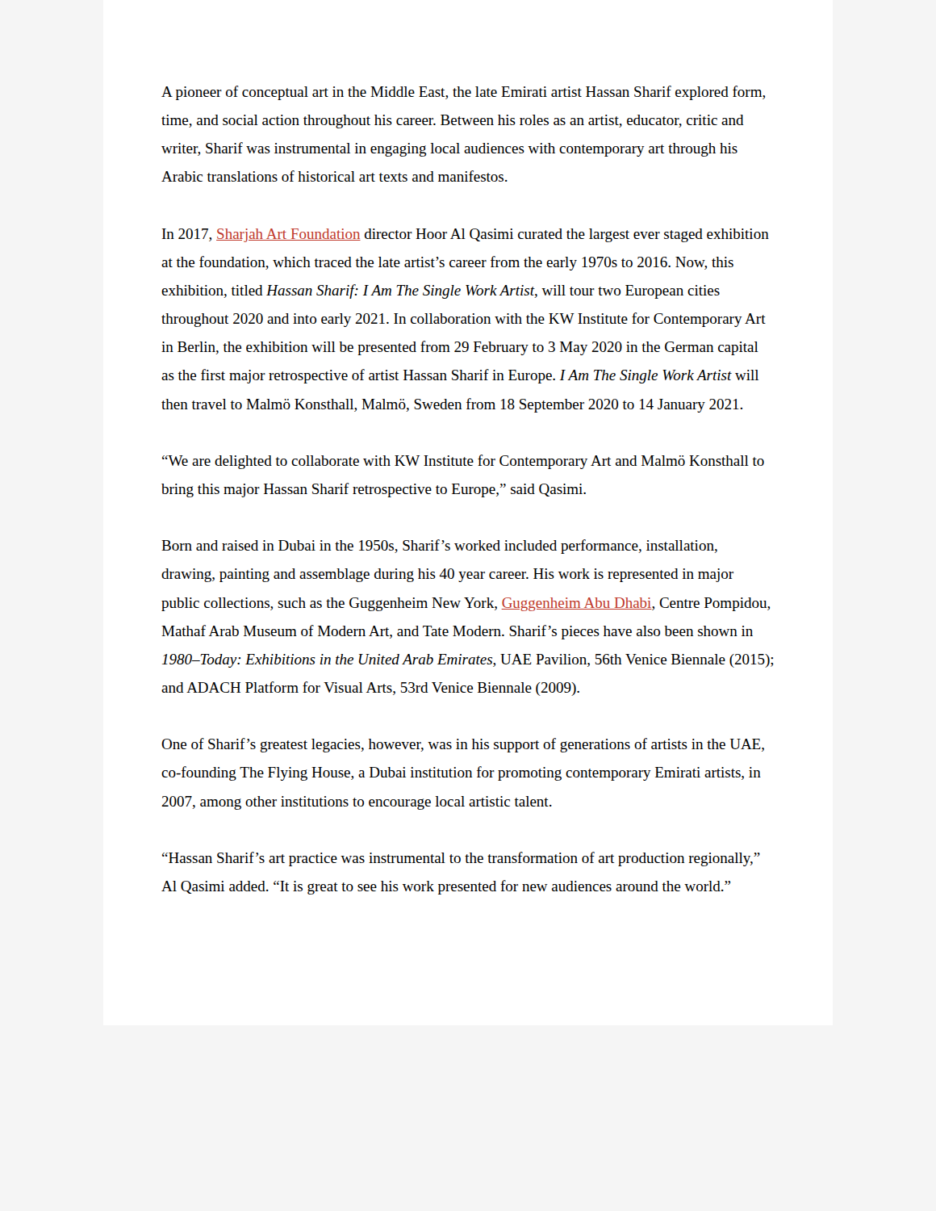A pioneer of conceptual art in the Middle East, the late Emirati artist Hassan Sharif explored form, time, and social action throughout his career. Between his roles as an artist, educator, critic and writer, Sharif was instrumental in engaging local audiences with contemporary art through his Arabic translations of historical art texts and manifestos.
In 2017, Sharjah Art Foundation director Hoor Al Qasimi curated the largest ever staged exhibition at the foundation, which traced the late artist’s career from the early 1970s to 2016. Now, this exhibition, titled Hassan Sharif: I Am The Single Work Artist, will tour two European cities throughout 2020 and into early 2021. In collaboration with the KW Institute for Contemporary Art in Berlin, the exhibition will be presented from 29 February to 3 May 2020 in the German capital as the first major retrospective of artist Hassan Sharif in Europe. I Am The Single Work Artist will then travel to Malmö Konsthall, Malmö, Sweden from 18 September 2020 to 14 January 2021.
“We are delighted to collaborate with KW Institute for Contemporary Art and Malmö Konsthall to bring this major Hassan Sharif retrospective to Europe,” said Qasimi.
Born and raised in Dubai in the 1950s, Sharif’s worked included performance, installation, drawing, painting and assemblage during his 40 year career. His work is represented in major public collections, such as the Guggenheim New York, Guggenheim Abu Dhabi, Centre Pompidou, Mathaf Arab Museum of Modern Art, and Tate Modern. Sharif’s pieces have also been shown in 1980–Today: Exhibitions in the United Arab Emirates, UAE Pavilion, 56th Venice Biennale (2015); and ADACH Platform for Visual Arts, 53rd Venice Biennale (2009).
One of Sharif’s greatest legacies, however, was in his support of generations of artists in the UAE, co-founding The Flying House, a Dubai institution for promoting contemporary Emirati artists, in 2007, among other institutions to encourage local artistic talent.
“Hassan Sharif’s art practice was instrumental to the transformation of art production regionally,” Al Qasimi added. “It is great to see his work presented for new audiences around the world.”